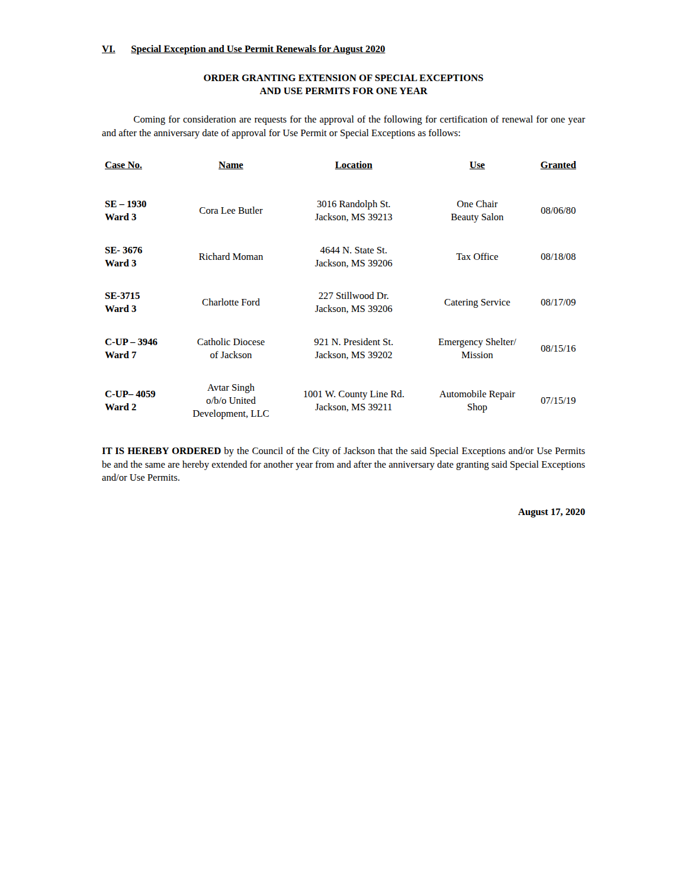VI. Special Exception and Use Permit Renewals for August 2020
Order Granting Extension of Special Exceptions
and Use Permits for One Year
Coming for consideration are requests for the approval of the following for certification of renewal for one year and after the anniversary date of approval for Use Permit or Special Exceptions as follows:
| Case No. | Name | Location | Use | Granted |
| --- | --- | --- | --- | --- |
| SE – 1930 Ward 3 | Cora Lee Butler | 3016 Randolph St. Jackson, MS 39213 | One Chair Beauty Salon | 08/06/80 |
| SE- 3676 Ward 3 | Richard Moman | 4644 N. State St. Jackson, MS 39206 | Tax Office | 08/18/08 |
| SE-3715 Ward 3 | Charlotte Ford | 227 Stillwood Dr. Jackson, MS 39206 | Catering Service | 08/17/09 |
| C-UP – 3946 Ward 7 | Catholic Diocese of Jackson | 921 N. President St. Jackson, MS 39202 | Emergency Shelter/ Mission | 08/15/16 |
| C-UP– 4059 Ward 2 | Avtar Singh o/b/o United Development, LLC | 1001 W. County Line Rd. Jackson, MS 39211 | Automobile Repair Shop | 07/15/19 |
IT IS HEREBY ORDERED by the Council of the City of Jackson that the said Special Exceptions and/or Use Permits be and the same are hereby extended for another year from and after the anniversary date granting said Special Exceptions and/or Use Permits.
August 17, 2020